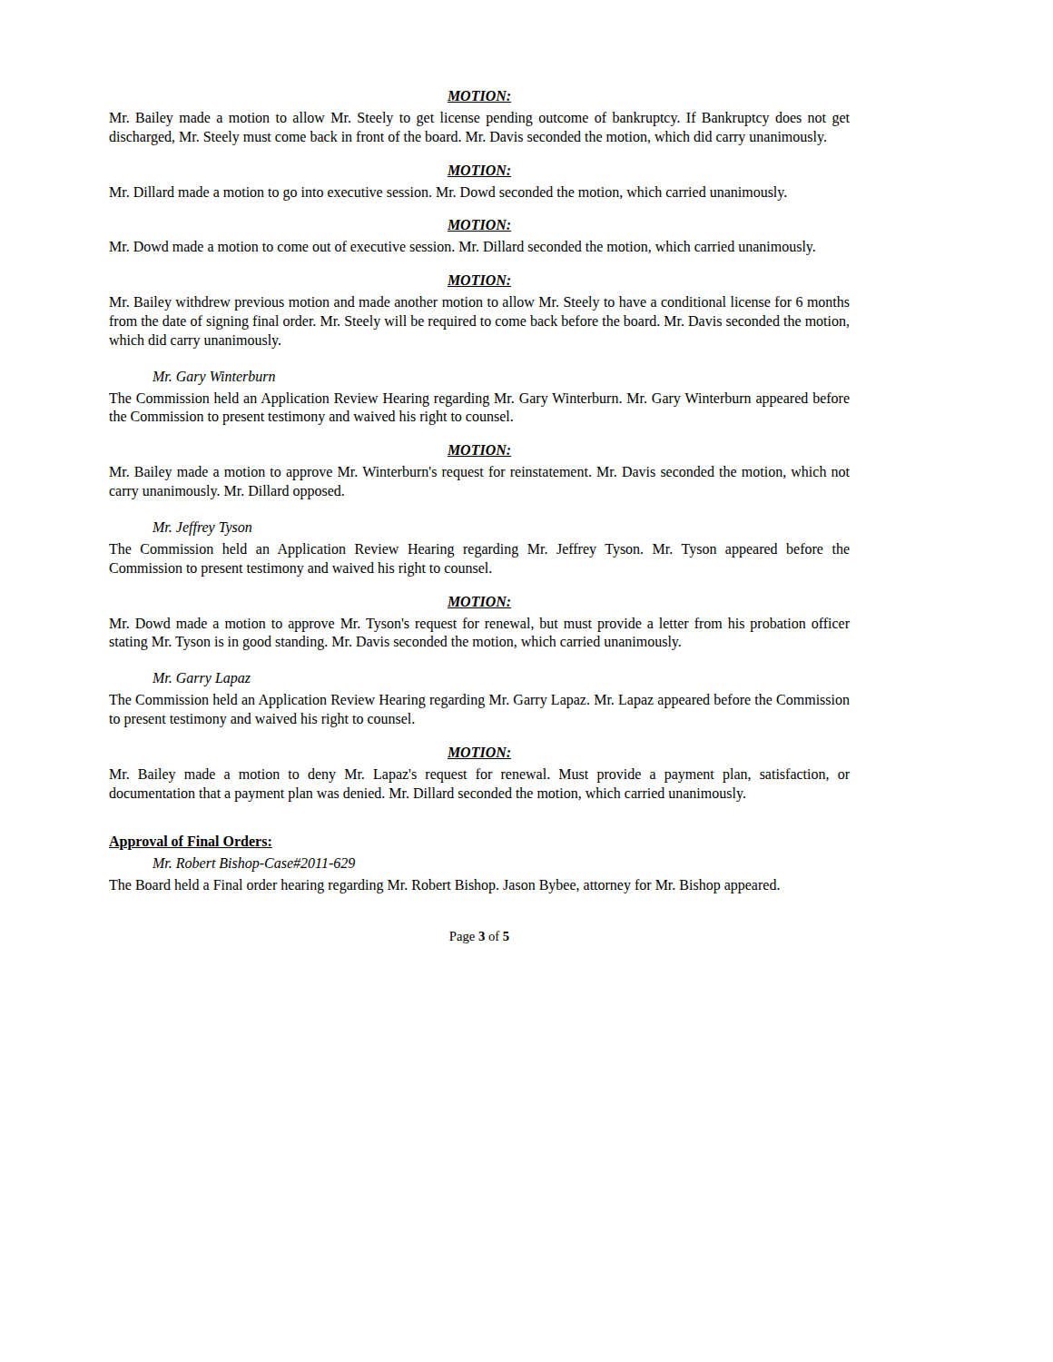MOTION:
Mr. Bailey made a motion to allow Mr. Steely to get license pending outcome of bankruptcy. If Bankruptcy does not get discharged, Mr. Steely must come back in front of the board. Mr. Davis seconded the motion, which did carry unanimously.
MOTION:
Mr. Dillard made a motion to go into executive session. Mr. Dowd seconded the motion, which carried unanimously.
MOTION:
Mr. Dowd made a motion to come out of executive session. Mr. Dillard seconded the motion, which carried unanimously.
MOTION:
Mr. Bailey withdrew previous motion and made another motion to allow Mr. Steely to have a conditional license for 6 months from the date of signing final order. Mr. Steely will be required to come back before the board. Mr. Davis seconded the motion, which did carry unanimously.
Mr. Gary Winterburn
The Commission held an Application Review Hearing regarding Mr. Gary Winterburn. Mr. Gary Winterburn appeared before the Commission to present testimony and waived his right to counsel.
MOTION:
Mr. Bailey made a motion to approve Mr. Winterburn's request for reinstatement. Mr. Davis seconded the motion, which not carry unanimously. Mr. Dillard opposed.
Mr. Jeffrey Tyson
The Commission held an Application Review Hearing regarding Mr. Jeffrey Tyson. Mr. Tyson appeared before the Commission to present testimony and waived his right to counsel.
MOTION:
Mr. Dowd made a motion to approve Mr. Tyson's request for renewal, but must provide a letter from his probation officer stating Mr. Tyson is in good standing. Mr. Davis seconded the motion, which carried unanimously.
Mr. Garry Lapaz
The Commission held an Application Review Hearing regarding Mr. Garry Lapaz. Mr. Lapaz appeared before the Commission to present testimony and waived his right to counsel.
MOTION:
Mr. Bailey made a motion to deny Mr. Lapaz's request for renewal. Must provide a payment plan, satisfaction, or documentation that a payment plan was denied. Mr. Dillard seconded the motion, which carried unanimously.
Approval of Final Orders:
Mr. Robert Bishop-Case#2011-629
The Board held a Final order hearing regarding Mr. Robert Bishop. Jason Bybee, attorney for Mr. Bishop appeared.
Page 3 of 5